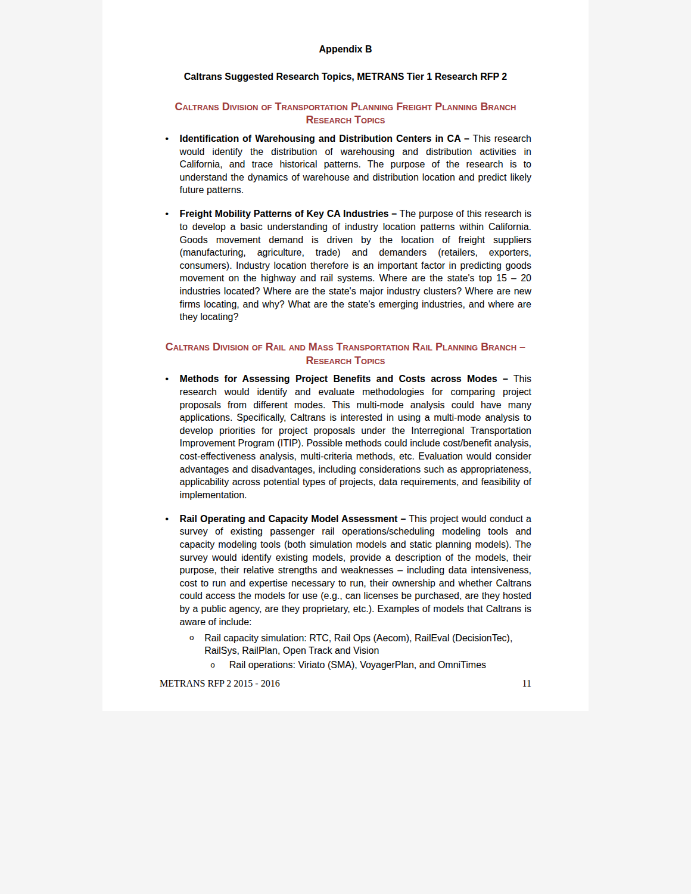Appendix B Caltrans Suggested Research Topics, METRANS Tier 1 Research RFP 2
Caltrans Division of Transportation Planning Freight Planning Branch Research Topics
Identification of Warehousing and Distribution Centers in CA – This research would identify the distribution of warehousing and distribution activities in California, and trace historical patterns. The purpose of the research is to understand the dynamics of warehouse and distribution location and predict likely future patterns.
Freight Mobility Patterns of Key CA Industries – The purpose of this research is to develop a basic understanding of industry location patterns within California. Goods movement demand is driven by the location of freight suppliers (manufacturing, agriculture, trade) and demanders (retailers, exporters, consumers). Industry location therefore is an important factor in predicting goods movement on the highway and rail systems. Where are the state's top 15 – 20 industries located? Where are the state's major industry clusters? Where are new firms locating, and why? What are the state's emerging industries, and where are they locating?
Caltrans Division of Rail and Mass Transportation Rail Planning Branch – Research Topics
Methods for Assessing Project Benefits and Costs across Modes – This research would identify and evaluate methodologies for comparing project proposals from different modes. This multi-mode analysis could have many applications. Specifically, Caltrans is interested in using a multi-mode analysis to develop priorities for project proposals under the Interregional Transportation Improvement Program (ITIP). Possible methods could include cost/benefit analysis, cost-effectiveness analysis, multi-criteria methods, etc. Evaluation would consider advantages and disadvantages, including considerations such as appropriateness, applicability across potential types of projects, data requirements, and feasibility of implementation.
Rail Operating and Capacity Model Assessment – This project would conduct a survey of existing passenger rail operations/scheduling modeling tools and capacity modeling tools (both simulation models and static planning models). The survey would identify existing models, provide a description of the models, their purpose, their relative strengths and weaknesses – including data intensiveness, cost to run and expertise necessary to run, their ownership and whether Caltrans could access the models for use (e.g., can licenses be purchased, are they hosted by a public agency, are they proprietary, etc.). Examples of models that Caltrans is aware of include:
Rail capacity simulation: RTC, Rail Ops (Aecom), RailEval (DecisionTec), RailSys, RailPlan, Open Track and Vision
Rail operations: Viriato (SMA), VoyagerPlan, and OmniTimes
METRANS RFP 2 2015 - 2016 11